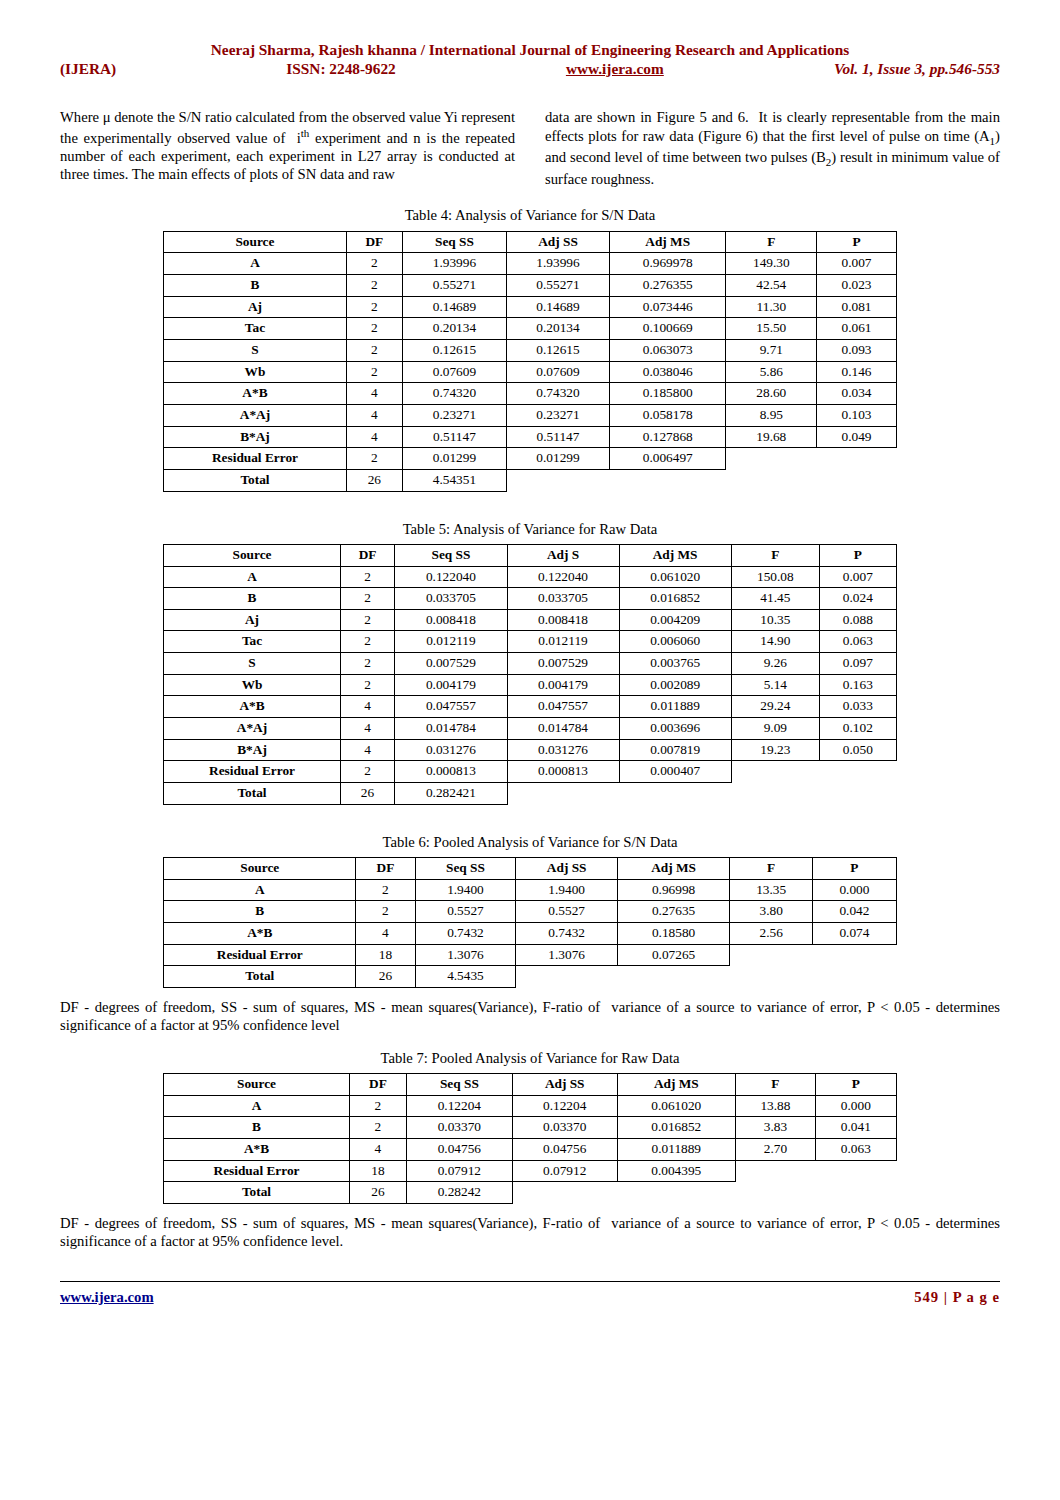Neeraj Sharma, Rajesh khanna / International Journal of Engineering Research and Applications
(IJERA) ISSN: 2248-9622 www.ijera.com Vol. 1, Issue 3, pp.546-553
Where μ denote the S/N ratio calculated from the observed value Yi represent the experimentally observed value of ith experiment and n is the repeated number of each experiment, each experiment in L27 array is conducted at three times. The main effects of plots of SN data and raw
data are shown in Figure 5 and 6. It is clearly representable from the main effects plots for raw data (Figure 6) that the first level of pulse on time (A1) and second level of time between two pulses (B2) result in minimum value of surface roughness.
Table 4: Analysis of Variance for S/N Data
| Source | DF | Seq SS | Adj SS | Adj MS | F | P |
| --- | --- | --- | --- | --- | --- | --- |
| A | 2 | 1.93996 | 1.93996 | 0.969978 | 149.30 | 0.007 |
| B | 2 | 0.55271 | 0.55271 | 0.276355 | 42.54 | 0.023 |
| Aj | 2 | 0.14689 | 0.14689 | 0.073446 | 11.30 | 0.081 |
| Tac | 2 | 0.20134 | 0.20134 | 0.100669 | 15.50 | 0.061 |
| S | 2 | 0.12615 | 0.12615 | 0.063073 | 9.71 | 0.093 |
| Wb | 2 | 0.07609 | 0.07609 | 0.038046 | 5.86 | 0.146 |
| A*B | 4 | 0.74320 | 0.74320 | 0.185800 | 28.60 | 0.034 |
| A*Aj | 4 | 0.23271 | 0.23271 | 0.058178 | 8.95 | 0.103 |
| B*Aj | 4 | 0.51147 | 0.51147 | 0.127868 | 19.68 | 0.049 |
| Residual Error | 2 | 0.01299 | 0.01299 | 0.006497 | | |
| Total | 26 | 4.54351 | | | | |
Table 5: Analysis of Variance for Raw Data
| Source | DF | Seq SS | Adj S | Adj MS | F | P |
| --- | --- | --- | --- | --- | --- | --- |
| A | 2 | 0.122040 | 0.122040 | 0.061020 | 150.08 | 0.007 |
| B | 2 | 0.033705 | 0.033705 | 0.016852 | 41.45 | 0.024 |
| Aj | 2 | 0.008418 | 0.008418 | 0.004209 | 10.35 | 0.088 |
| Tac | 2 | 0.012119 | 0.012119 | 0.006060 | 14.90 | 0.063 |
| S | 2 | 0.007529 | 0.007529 | 0.003765 | 9.26 | 0.097 |
| Wb | 2 | 0.004179 | 0.004179 | 0.002089 | 5.14 | 0.163 |
| A*B | 4 | 0.047557 | 0.047557 | 0.011889 | 29.24 | 0.033 |
| A*Aj | 4 | 0.014784 | 0.014784 | 0.003696 | 9.09 | 0.102 |
| B*Aj | 4 | 0.031276 | 0.031276 | 0.007819 | 19.23 | 0.050 |
| Residual Error | 2 | 0.000813 | 0.000813 | 0.000407 | | |
| Total | 26 | 0.282421 | | | | |
Table 6: Pooled Analysis of Variance for S/N Data
| Source | DF | Seq SS | Adj SS | Adj MS | F | P |
| --- | --- | --- | --- | --- | --- | --- |
| A | 2 | 1.9400 | 1.9400 | 0.96998 | 13.35 | 0.000 |
| B | 2 | 0.5527 | 0.5527 | 0.27635 | 3.80 | 0.042 |
| A*B | 4 | 0.7432 | 0.7432 | 0.18580 | 2.56 | 0.074 |
| Residual Error | 18 | 1.3076 | 1.3076 | 0.07265 | | |
| Total | 26 | 4.5435 | | | | |
DF - degrees of freedom, SS - sum of squares, MS - mean squares(Variance), F-ratio of variance of a source to variance of error, P < 0.05 - determines significance of a factor at 95% confidence level
Table 7: Pooled Analysis of Variance for Raw Data
| Source | DF | Seq SS | Adj SS | Adj MS | F | P |
| --- | --- | --- | --- | --- | --- | --- |
| A | 2 | 0.12204 | 0.12204 | 0.061020 | 13.88 | 0.000 |
| B | 2 | 0.03370 | 0.03370 | 0.016852 | 3.83 | 0.041 |
| A*B | 4 | 0.04756 | 0.04756 | 0.011889 | 2.70 | 0.063 |
| Residual Error | 18 | 0.07912 | 0.07912 | 0.004395 | | |
| Total | 26 | 0.28242 | | | | |
DF - degrees of freedom, SS - sum of squares, MS - mean squares(Variance), F-ratio of variance of a source to variance of error, P < 0.05 - determines significance of a factor at 95% confidence level.
www.ijera.com 549 | P a g e